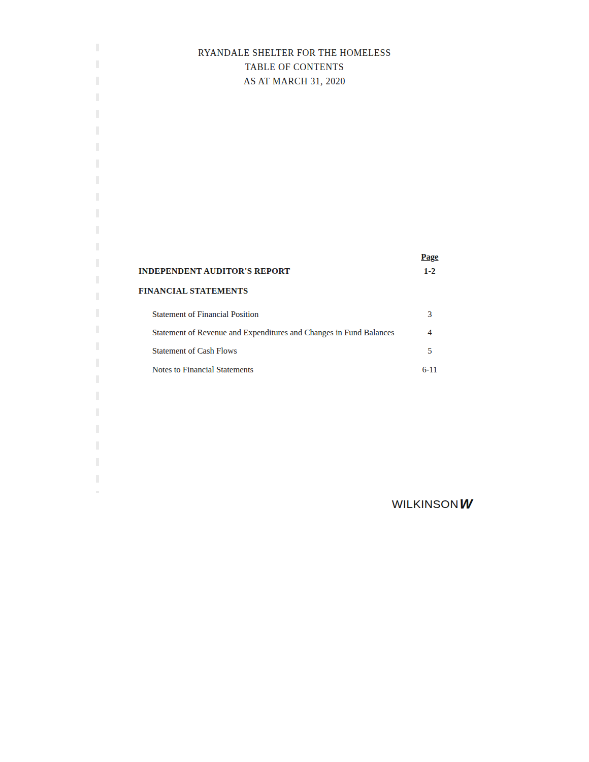RYANDALE SHELTER FOR THE HOMELESS
TABLE OF CONTENTS
AS AT MARCH 31, 2020
| | Page |
| INDEPENDENT AUDITOR'S REPORT | 1-2 |
| FINANCIAL STATEMENTS | |
| Statement of Financial Position | 3 |
| Statement of Revenue and Expenditures and Changes in Fund Balances | 4 |
| Statement of Cash Flows | 5 |
| Notes to Financial Statements | 6-11 |
WILKINSON W